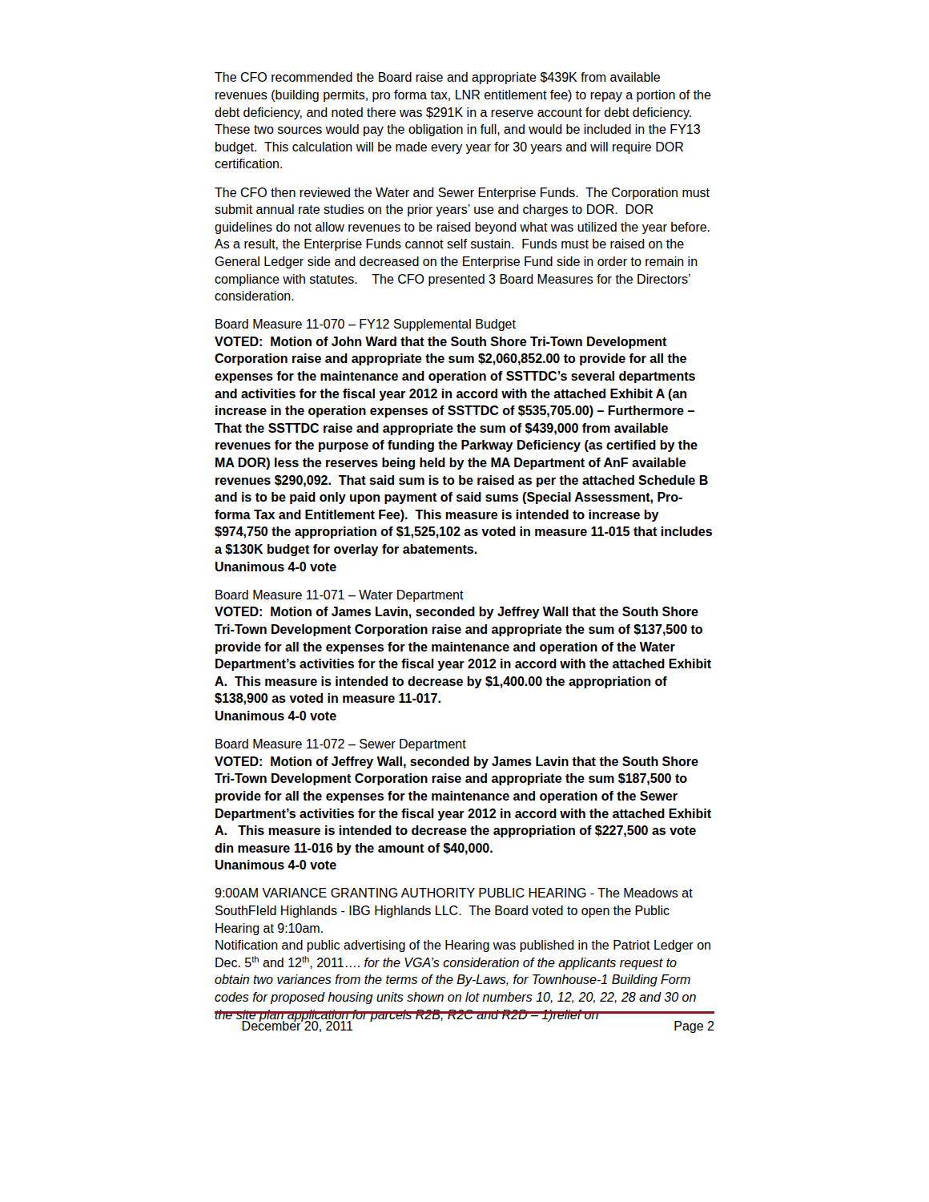The CFO recommended the Board raise and appropriate $439K from available revenues (building permits, pro forma tax, LNR entitlement fee) to repay a portion of the debt deficiency, and noted there was $291K in a reserve account for debt deficiency. These two sources would pay the obligation in full, and would be included in the FY13 budget. This calculation will be made every year for 30 years and will require DOR certification.
The CFO then reviewed the Water and Sewer Enterprise Funds. The Corporation must submit annual rate studies on the prior years’ use and charges to DOR. DOR guidelines do not allow revenues to be raised beyond what was utilized the year before. As a result, the Enterprise Funds cannot self sustain. Funds must be raised on the General Ledger side and decreased on the Enterprise Fund side in order to remain in compliance with statutes. The CFO presented 3 Board Measures for the Directors’ consideration.
Board Measure 11-070 – FY12 Supplemental Budget
VOTED: Motion of John Ward that the South Shore Tri-Town Development Corporation raise and appropriate the sum $2,060,852.00 to provide for all the expenses for the maintenance and operation of SSTTDC’s several departments and activities for the fiscal year 2012 in accord with the attached Exhibit A (an increase in the operation expenses of SSTTDC of $535,705.00) – Furthermore –
That the SSTTDC raise and appropriate the sum of $439,000 from available revenues for the purpose of funding the Parkway Deficiency (as certified by the MA DOR) less the reserves being held by the MA Department of AnF available revenues $290,092. That said sum is to be raised as per the attached Schedule B and is to be paid only upon payment of said sums (Special Assessment, Pro-forma Tax and Entitlement Fee). This measure is intended to increase by $974,750 the appropriation of $1,525,102 as voted in measure 11-015 that includes a $130K budget for overlay for abatements.
Unanimous 4-0 vote
Board Measure 11-071 – Water Department
VOTED: Motion of James Lavin, seconded by Jeffrey Wall that the South Shore Tri-Town Development Corporation raise and appropriate the sum of $137,500 to provide for all the expenses for the maintenance and operation of the Water Department’s activities for the fiscal year 2012 in accord with the attached Exhibit A. This measure is intended to decrease by $1,400.00 the appropriation of $138,900 as voted in measure 11-017.
Unanimous 4-0 vote
Board Measure 11-072 – Sewer Department
VOTED: Motion of Jeffrey Wall, seconded by James Lavin that the South Shore Tri-Town Development Corporation raise and appropriate the sum $187,500 to provide for all the expenses for the maintenance and operation of the Sewer Department’s activities for the fiscal year 2012 in accord with the attached Exhibit A. This measure is intended to decrease the appropriation of $227,500 as vote din measure 11-016 by the amount of $40,000.
Unanimous 4-0 vote
9:00AM VARIANCE GRANTING AUTHORITY PUBLIC HEARING - The Meadows at SouthFIeld Highlands - IBG Highlands LLC. The Board voted to open the Public Hearing at 9:10am.
Notification and public advertising of the Hearing was published in the Patriot Ledger on Dec. 5th and 12th, 2011…. for the VGA’s consideration of the applicants request to obtain two variances from the terms of the By-Laws, for Townhouse-1 Building Form codes for proposed housing units shown on lot numbers 10, 12, 20, 22, 28 and 30 on the site plan application for parcels R2B, R2C and R2D – 1)relief on
December 20, 2011 Page 2